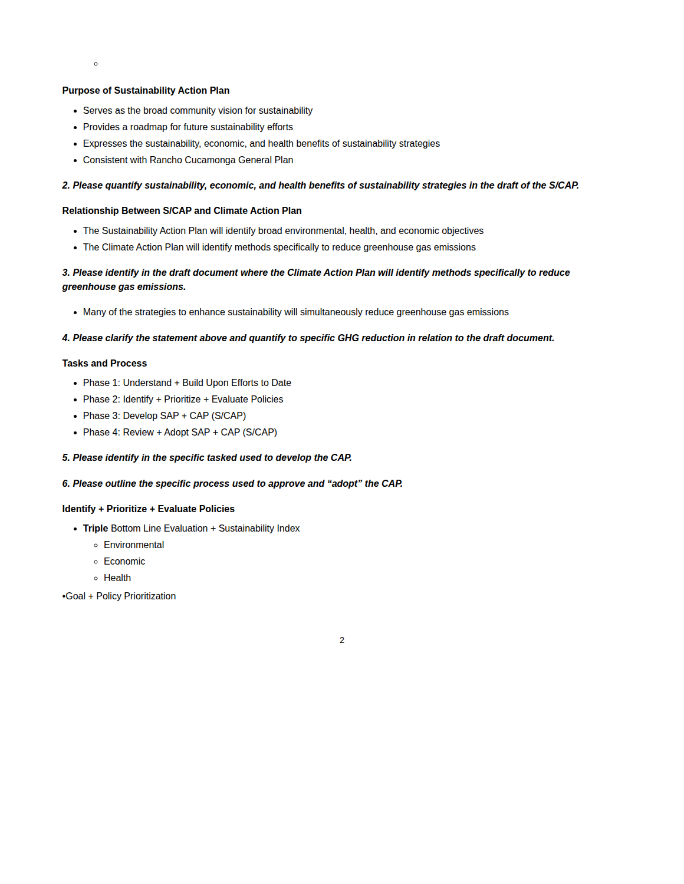Purpose of Sustainability Action Plan
Serves as the broad community vision for sustainability
Provides a roadmap for future sustainability efforts
Expresses the sustainability, economic, and health benefits of sustainability strategies
Consistent with Rancho Cucamonga General Plan
2. Please quantify sustainability, economic, and health benefits of sustainability strategies in the draft of the S/CAP.
Relationship Between S/CAP and Climate Action Plan
The Sustainability Action Plan will identify broad environmental, health, and economic objectives
The Climate Action Plan will identify methods specifically to reduce greenhouse gas emissions
3. Please identify in the draft document where the Climate Action Plan will identify methods specifically to reduce greenhouse gas emissions.
Many of the strategies to enhance sustainability will simultaneously reduce greenhouse gas emissions
4. Please clarify the statement above and quantify to specific GHG reduction in relation to the draft document.
Tasks and Process
Phase 1: Understand + Build Upon Efforts to Date
Phase 2: Identify + Prioritize + Evaluate Policies
Phase 3: Develop SAP + CAP (S/CAP)
Phase 4: Review + Adopt SAP + CAP (S/CAP)
5. Please identify in the specific tasked used to develop the CAP.
6. Please outline the specific process used to approve and “adopt” the CAP.
Identify + Prioritize + Evaluate Policies
Triple Bottom Line Evaluation + Sustainability Index
Environmental
Economic
Health
•Goal + Policy Prioritization
2